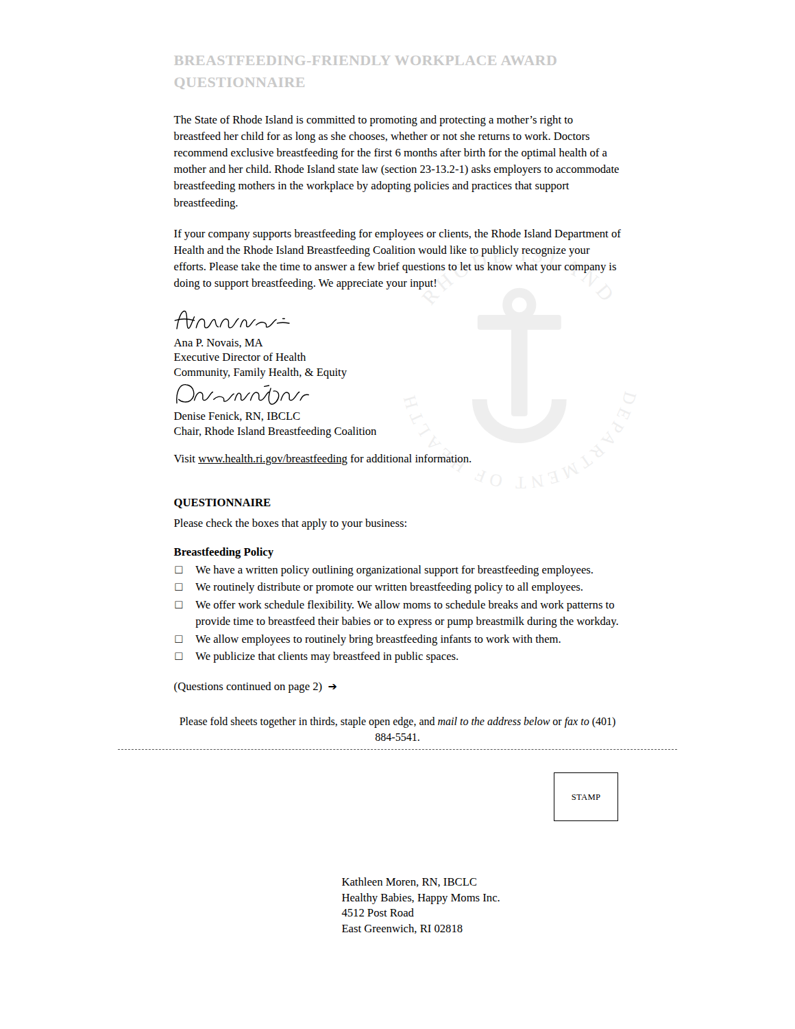RHODE ISLAND DEPARTMENT OF HEALTH
Breastfeeding-Friendly Workplace Award Questionnaire
The State of Rhode Island is committed to promoting and protecting a mother’s right to breastfeed her child for as long as she chooses, whether or not she returns to work. Doctors recommend exclusive breastfeeding for the first 6 months after birth for the optimal health of a mother and her child. Rhode Island state law (section 23-13.2-1) asks employers to accommodate breastfeeding mothers in the workplace by adopting policies and practices that support breastfeeding.
If your company supports breastfeeding for employees or clients, the Rhode Island Department of Health and the Rhode Island Breastfeeding Coalition would like to publicly recognize your efforts. Please take the time to answer a few brief questions to let us know what your company is doing to support breastfeeding. We appreciate your input!
Ana P. Novais, MA
Executive Director of Health
Community, Family Health, & Equity
Denise Fenick, RN, IBCLC
Chair, Rhode Island Breastfeeding Coalition
Visit www.health.ri.gov/breastfeeding for additional information.
QUESTIONNAIRE
Please check the boxes that apply to your business:
Breastfeeding Policy
We have a written policy outlining organizational support for breastfeeding employees.
We routinely distribute or promote our written breastfeeding policy to all employees.
We offer work schedule flexibility. We allow moms to schedule breaks and work patterns to provide time to breastfeed their babies or to express or pump breastmilk during the workday.
We allow employees to routinely bring breastfeeding infants to work with them.
We publicize that clients may breastfeed in public spaces.
(Questions continued on page 2) ➔
Please fold sheets together in thirds, staple open edge, and mail to the address below or fax to (401) 884-5541.
STAMP
Kathleen Moren, RN, IBCLC
Healthy Babies, Happy Moms Inc.
4512 Post Road
East Greenwich, RI 02818